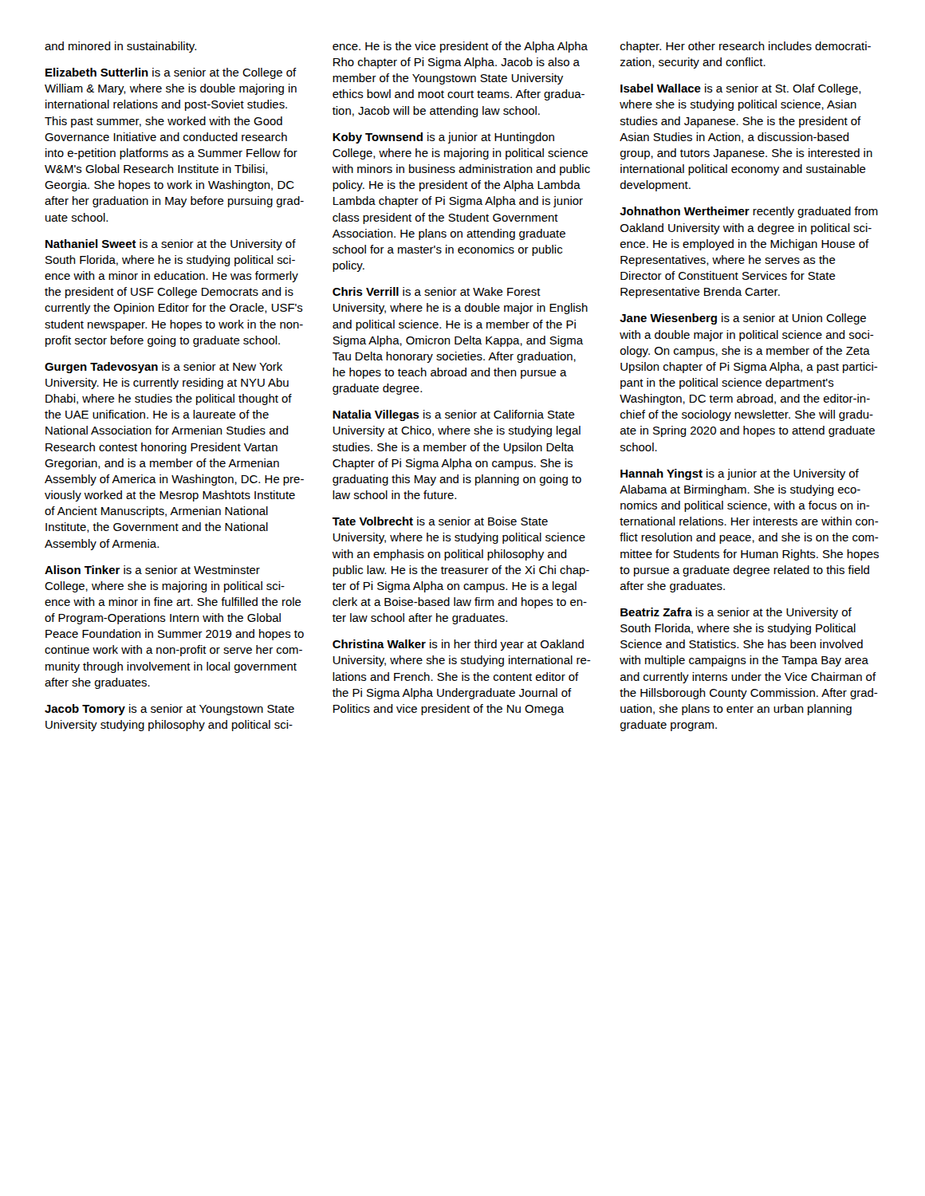and minored in sustainability.
Elizabeth Sutterlin is a senior at the College of William & Mary, where she is double majoring in international relations and post-Soviet studies. This past summer, she worked with the Good Governance Initiative and conducted research into e-petition platforms as a Summer Fellow for W&M's Global Research Institute in Tbilisi, Georgia. She hopes to work in Washington, DC after her graduation in May before pursuing graduate school.
Nathaniel Sweet is a senior at the University of South Florida, where he is studying political science with a minor in education. He was formerly the president of USF College Democrats and is currently the Opinion Editor for the Oracle, USF's student newspaper. He hopes to work in the non-profit sector before going to graduate school.
Gurgen Tadevosyan is a senior at New York University. He is currently residing at NYU Abu Dhabi, where he studies the political thought of the UAE unification. He is a laureate of the National Association for Armenian Studies and Research contest honoring President Vartan Gregorian, and is a member of the Armenian Assembly of America in Washington, DC. He previously worked at the Mesrop Mashtots Institute of Ancient Manuscripts, Armenian National Institute, the Government and the National Assembly of Armenia.
Alison Tinker is a senior at Westminster College, where she is majoring in political science with a minor in fine art. She fulfilled the role of Program-Operations Intern with the Global Peace Foundation in Summer 2019 and hopes to continue work with a non-profit or serve her community through involvement in local government after she graduates.
Jacob Tomory is a senior at Youngstown State University studying philosophy and political science. He is the vice president of the Alpha Alpha Rho chapter of Pi Sigma Alpha. Jacob is also a member of the Youngstown State University ethics bowl and moot court teams. After graduation, Jacob will be attending law school.
Koby Townsend is a junior at Huntingdon College, where he is majoring in political science with minors in business administration and public policy. He is the president of the Alpha Lambda Lambda chapter of Pi Sigma Alpha and is junior class president of the Student Government Association. He plans on attending graduate school for a master's in economics or public policy.
Chris Verrill is a senior at Wake Forest University, where he is a double major in English and political science. He is a member of the Pi Sigma Alpha, Omicron Delta Kappa, and Sigma Tau Delta honorary societies. After graduation, he hopes to teach abroad and then pursue a graduate degree.
Natalia Villegas is a senior at California State University at Chico, where she is studying legal studies. She is a member of the Upsilon Delta Chapter of Pi Sigma Alpha on campus. She is graduating this May and is planning on going to law school in the future.
Tate Volbrecht is a senior at Boise State University, where he is studying political science with an emphasis on political philosophy and public law. He is the treasurer of the Xi Chi chapter of Pi Sigma Alpha on campus. He is a legal clerk at a Boise-based law firm and hopes to enter law school after he graduates.
Christina Walker is in her third year at Oakland University, where she is studying international relations and French. She is the content editor of the Pi Sigma Alpha Undergraduate Journal of Politics and vice president of the Nu Omega chapter. Her other research includes democratization, security and conflict.
Isabel Wallace is a senior at St. Olaf College, where she is studying political science, Asian studies and Japanese. She is the president of Asian Studies in Action, a discussion-based group, and tutors Japanese. She is interested in international political economy and sustainable development.
Johnathon Wertheimer recently graduated from Oakland University with a degree in political science. He is employed in the Michigan House of Representatives, where he serves as the Director of Constituent Services for State Representative Brenda Carter.
Jane Wiesenberg is a senior at Union College with a double major in political science and sociology. On campus, she is a member of the Zeta Upsilon chapter of Pi Sigma Alpha, a past participant in the political science department's Washington, DC term abroad, and the editor-in-chief of the sociology newsletter. She will graduate in Spring 2020 and hopes to attend graduate school.
Hannah Yingst is a junior at the University of Alabama at Birmingham. She is studying economics and political science, with a focus on international relations. Her interests are within conflict resolution and peace, and she is on the committee for Students for Human Rights. She hopes to pursue a graduate degree related to this field after she graduates.
Beatriz Zafra is a senior at the University of South Florida, where she is studying Political Science and Statistics. She has been involved with multiple campaigns in the Tampa Bay area and currently interns under the Vice Chairman of the Hillsborough County Commission. After graduation, she plans to enter an urban planning graduate program.